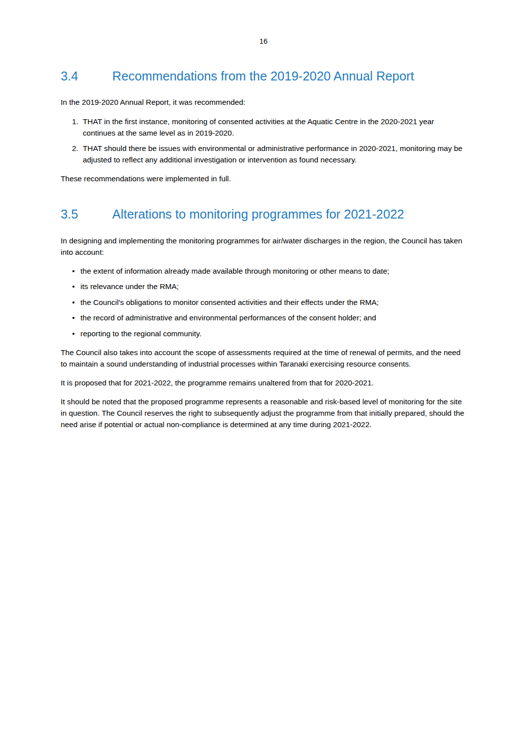16
3.4 Recommendations from the 2019-2020 Annual Report
In the 2019-2020 Annual Report, it was recommended:
THAT in the first instance, monitoring of consented activities at the Aquatic Centre in the 2020-2021 year continues at the same level as in 2019-2020.
THAT should there be issues with environmental or administrative performance in 2020-2021, monitoring may be adjusted to reflect any additional investigation or intervention as found necessary.
These recommendations were implemented in full.
3.5 Alterations to monitoring programmes for 2021-2022
In designing and implementing the monitoring programmes for air/water discharges in the region, the Council has taken into account:
the extent of information already made available through monitoring or other means to date;
its relevance under the RMA;
the Council's obligations to monitor consented activities and their effects under the RMA;
the record of administrative and environmental performances of the consent holder; and
reporting to the regional community.
The Council also takes into account the scope of assessments required at the time of renewal of permits, and the need to maintain a sound understanding of industrial processes within Taranaki exercising resource consents.
It is proposed that for 2021-2022, the programme remains unaltered from that for 2020-2021.
It should be noted that the proposed programme represents a reasonable and risk-based level of monitoring for the site in question. The Council reserves the right to subsequently adjust the programme from that initially prepared, should the need arise if potential or actual non-compliance is determined at any time during 2021-2022.